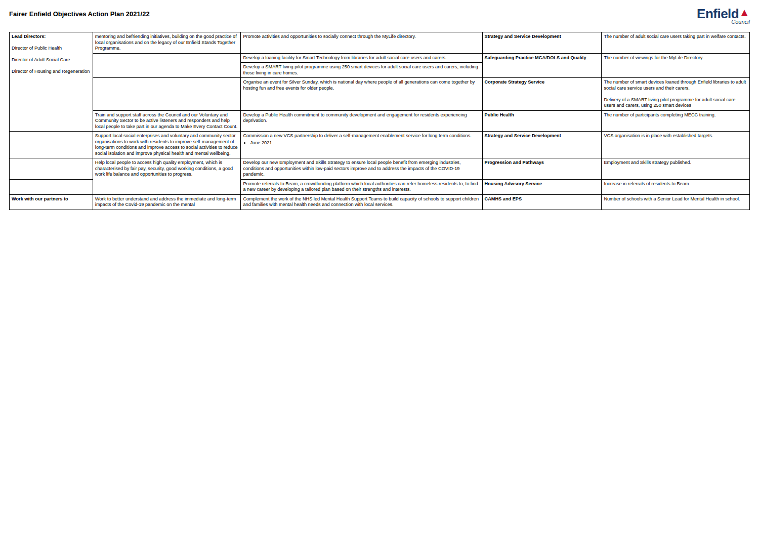Fairer Enfield Objectives Action Plan 2021/22
Enfield▲
Council
| Lead Directors: Director of Public Health Director of Adult Social Care Director of Housing and Regeneration | mentoring and befriending initiatives, building on the good practice of local organisations and on the legacy of our Enfield Stands Together Programme. | Promote activities and opportunities to socially connect through the MyLife directory. | Strategy and Service Development | The number of adult social care users taking part in welfare contacts. |
| | Develop a loaning facility for Smart Technology from libraries for adult social care users and carers. Develop a SMART living pilot programme using 250 smart devices for adult social care users and carers, including those living in care homes. | Safeguarding Practice MCA/DOLS and Quality | The number of viewings for the MyLife Directory. |
| | Organise an event for Silver Sunday, which is national day where people of all generations can come together by hosting fun and free events for older people. | Corporate Strategy Service | The number of smart devices loaned through Enfield libraries to adult social care service users and their carers. Delivery of a SMART living pilot programme for adult social care users and carers, using 250 smart devices |
| Train and support staff across the Council and our Voluntary and Community Sector to be active listeners and responders and help local people to take part in our agenda to Make Every Contact Count. | Develop a Public Health commitment to community development and engagement for residents experiencing deprivation. | Public Health | The number of participants completing MECC training. |
| | Support local social enterprises and voluntary and community sector organisations to work with residents to improve self-management of long-term conditions and improve access to social activities to reduce social isolation and improve physical health and mental wellbeing. | Commission a new VCS partnership to deliver a self-management enablement service for long term conditions. June 2021 | Strategy and Service Development | VCS organisation is in place with established targets. |
| | Help local people to access high quality employment, which is characterised by fair pay, security, good working conditions, a good work life balance and opportunities to progress. | Develop our new Employment and Skills Strategy to ensure local people benefit from emerging industries, conditions and opportunities within low-paid sectors improve and to address the impacts of the COVID-19 pandemic. | Progression and Pathways | Employment and Skills strategy published. |
| | Promote referrals to Beam, a crowdfunding platform which local authorities can refer homeless residents to, to find a new career by developing a tailored plan based on their strengths and interests. | Housing Advisory Service | Increase in referrals of residents to Beam. |
| Work with our partners to | Work to better understand and address the immediate and long-term impacts of the Covid-19 pandemic on the mental | Complement the work of the NHS led Mental Health Support Teams to build capacity of schools to support children and families with mental health needs and connection with local services. | CAMHS and EPS | Number of schools with a Senior Lead for Mental Health in school. |